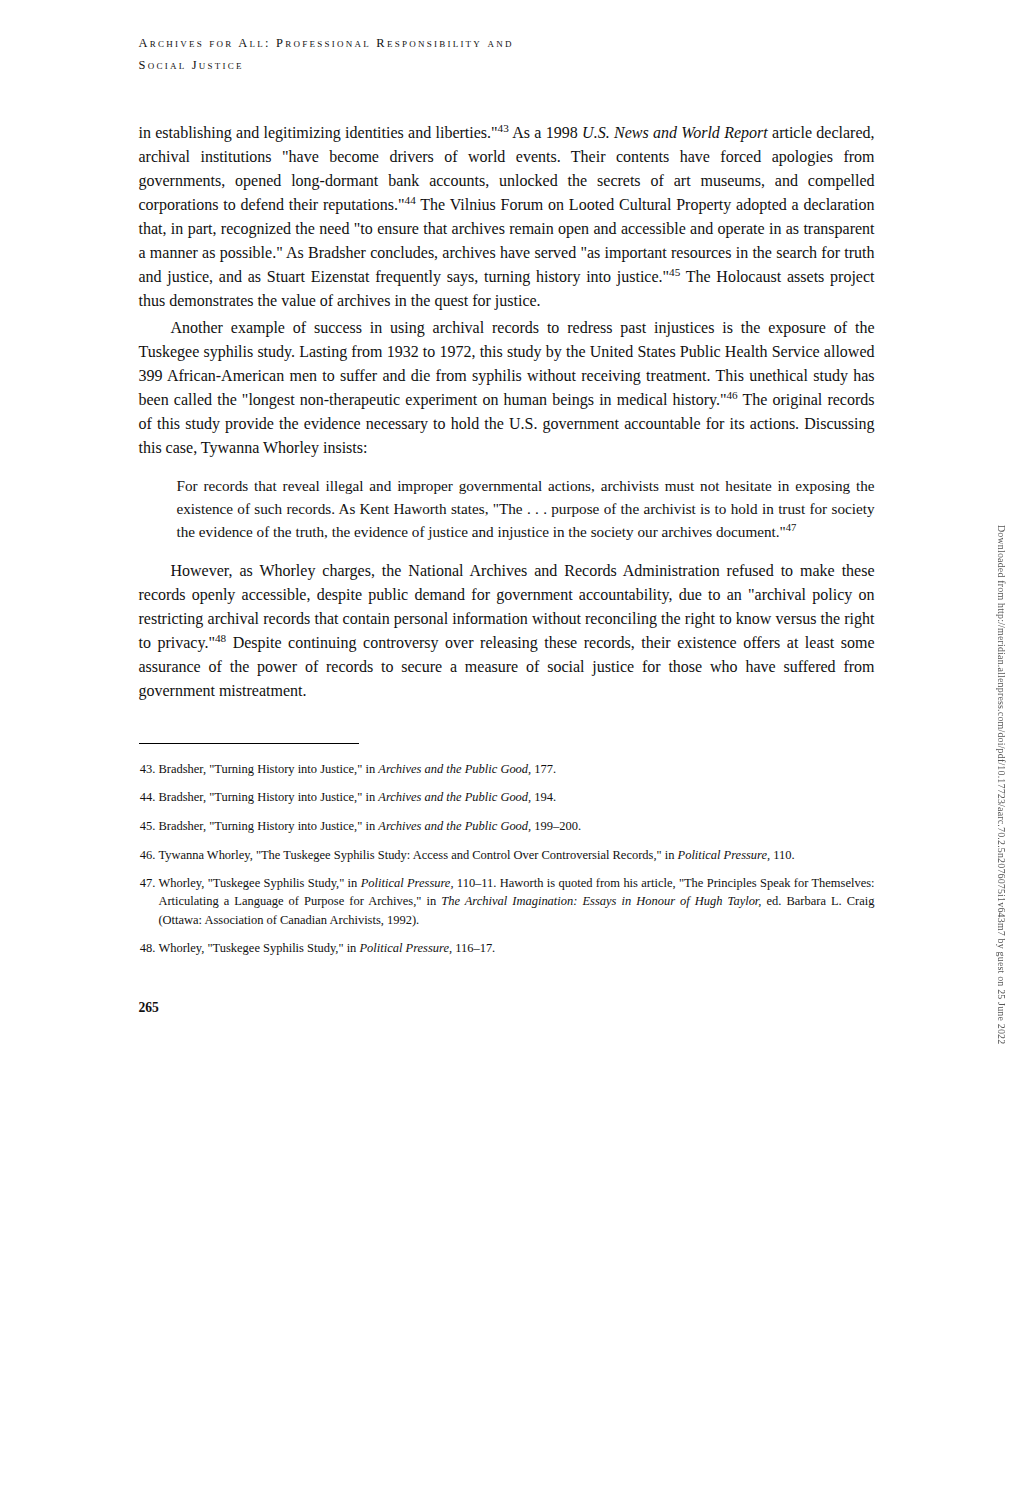Downloaded from http://meridian.allenpress.com/doi/pdf/10.17723/aarc.70.2.5n2076075i1v643m7 by guest on 25 June 2022
Archives for All: Professional Responsibility and
Social Justice
in establishing and legitimizing identities and liberties."43 As a 1998 U.S. News and World Report article declared, archival institutions "have become drivers of world events. Their contents have forced apologies from governments, opened long-dormant bank accounts, unlocked the secrets of art museums, and compelled corporations to defend their reputations."44 The Vilnius Forum on Looted Cultural Property adopted a declaration that, in part, recognized the need "to ensure that archives remain open and accessible and operate in as transparent a manner as possible." As Bradsher concludes, archives have served "as important resources in the search for truth and justice, and as Stuart Eizenstat frequently says, turning history into justice."45 The Holocaust assets project thus demonstrates the value of archives in the quest for justice.
Another example of success in using archival records to redress past injustices is the exposure of the Tuskegee syphilis study. Lasting from 1932 to 1972, this study by the United States Public Health Service allowed 399 African-American men to suffer and die from syphilis without receiving treatment. This unethical study has been called the "longest non-therapeutic experiment on human beings in medical history."46 The original records of this study provide the evidence necessary to hold the U.S. government accountable for its actions. Discussing this case, Tywanna Whorley insists:
For records that reveal illegal and improper governmental actions, archivists must not hesitate in exposing the existence of such records. As Kent Haworth states, "The . . . purpose of the archivist is to hold in trust for society the evidence of the truth, the evidence of justice and injustice in the society our archives document."47
However, as Whorley charges, the National Archives and Records Administration refused to make these records openly accessible, despite public demand for government accountability, due to an "archival policy on restricting archival records that contain personal information without reconciling the right to know versus the right to privacy."48 Despite continuing controversy over releasing these records, their existence offers at least some assurance of the power of records to secure a measure of social justice for those who have suffered from government mistreatment.
Bradsher, "Turning History into Justice," in Archives and the Public Good, 177.
Bradsher, "Turning History into Justice," in Archives and the Public Good, 194.
Bradsher, "Turning History into Justice," in Archives and the Public Good, 199–200.
Tywanna Whorley, "The Tuskegee Syphilis Study: Access and Control Over Controversial Records," in Political Pressure, 110.
Whorley, "Tuskegee Syphilis Study," in Political Pressure, 110–11. Haworth is quoted from his article, "The Principles Speak for Themselves: Articulating a Language of Purpose for Archives," in The Archival Imagination: Essays in Honour of Hugh Taylor, ed. Barbara L. Craig (Ottawa: Association of Canadian Archivists, 1992).
Whorley, "Tuskegee Syphilis Study," in Political Pressure, 116–17.
265